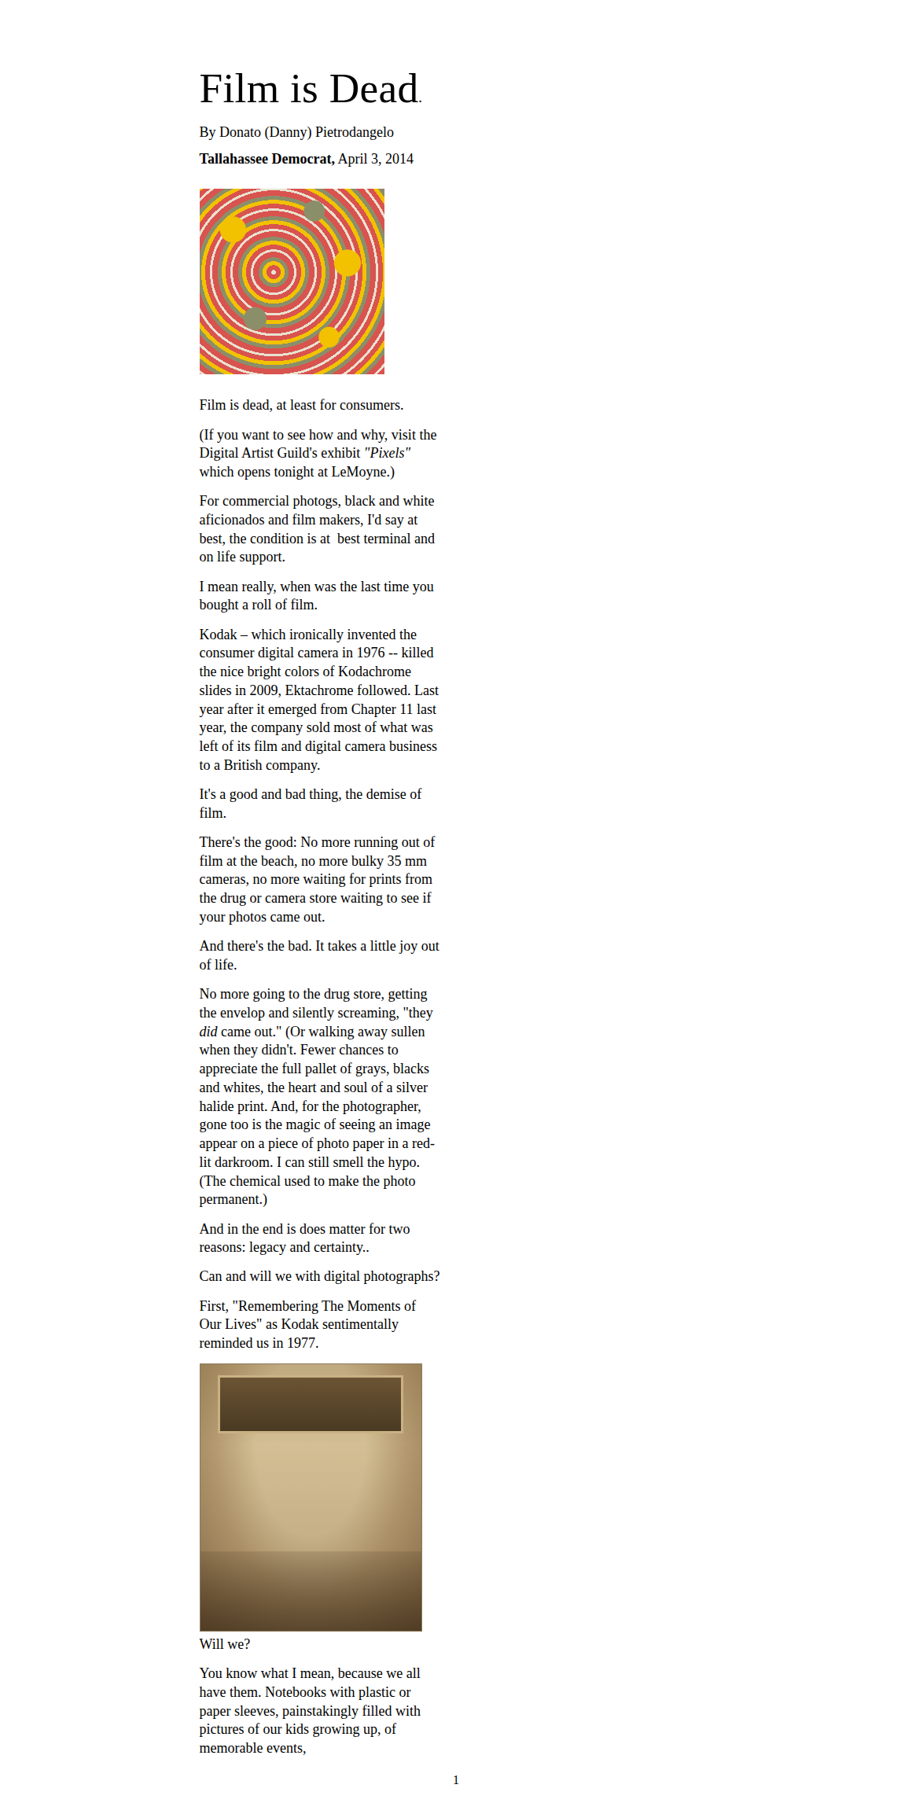Film is Dead.
By Donato (Danny) Pietrodangelo
Tallahassee Democrat, April 3, 2014
Film is dead, at least for consumers.
(If you want to see how and why, visit the Digital Artist Guild's exhibit "Pixels" which opens tonight at LeMoyne.)
For commercial photogs, black and white aficionados and film makers, I'd say at best, the condition is at best terminal and on life support.
I mean really, when was the last time you bought a roll of film.
Kodak – which ironically invented the consumer digital camera in 1976 -- killed the nice bright colors of Kodachrome slides in 2009, Ektachrome followed. Last year after it emerged from Chapter 11 last year, the company sold most of what was left of its film and digital camera business to a British company.
It's a good and bad thing, the demise of film.
There's the good: No more running out of film at the beach, no more bulky 35 mm cameras, no more waiting for prints from the drug or camera store waiting to see if your photos came out.
And there's the bad. It takes a little joy out of life.
No more going to the drug store, getting the envelop and silently screaming, "they did came out." (Or walking away sullen when they didn't. Fewer chances to appreciate the full pallet of grays, blacks and whites, the heart and soul of a silver halide print. And, for the photographer, gone too is the magic of seeing an image appear on a piece of photo paper in a red-lit darkroom. I can still smell the hypo. (The chemical used to make the photo permanent.)
And in the end is does matter for two reasons: legacy and certainty..
Can and will we with digital photographs?
First, "Remembering The Moments of Our Lives" as Kodak sentimentally reminded us in 1977.
Will we?
You know what I mean, because we all have them. Notebooks with plastic or paper sleeves, painstakingly filled with pictures of our kids growing up, of memorable events,
1